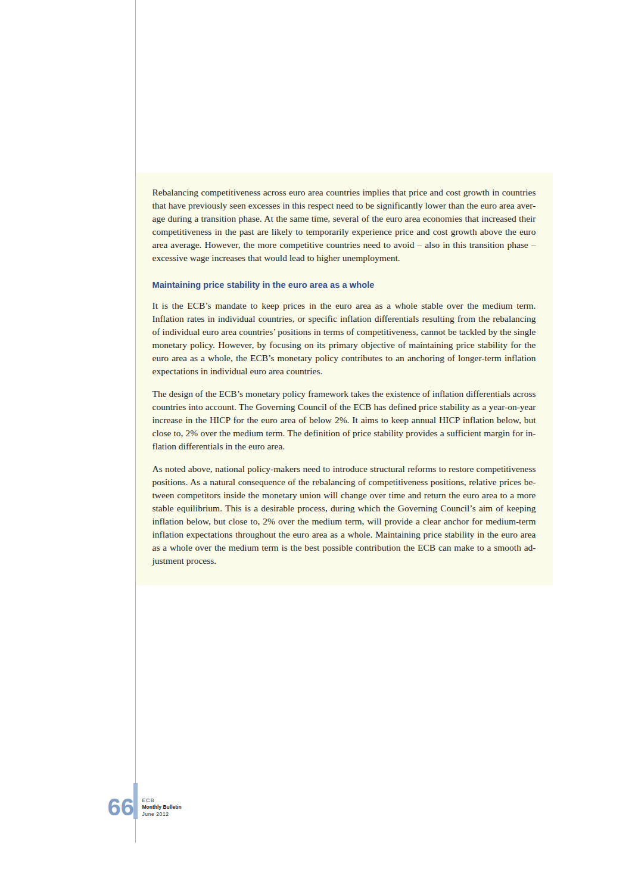Rebalancing competitiveness across euro area countries implies that price and cost growth in countries that have previously seen excesses in this respect need to be significantly lower than the euro area average during a transition phase. At the same time, several of the euro area economies that increased their competitiveness in the past are likely to temporarily experience price and cost growth above the euro area average. However, the more competitive countries need to avoid – also in this transition phase – excessive wage increases that would lead to higher unemployment.
Maintaining price stability in the euro area as a whole
It is the ECB’s mandate to keep prices in the euro area as a whole stable over the medium term. Inflation rates in individual countries, or specific inflation differentials resulting from the rebalancing of individual euro area countries’ positions in terms of competitiveness, cannot be tackled by the single monetary policy. However, by focusing on its primary objective of maintaining price stability for the euro area as a whole, the ECB’s monetary policy contributes to an anchoring of longer-term inflation expectations in individual euro area countries.
The design of the ECB’s monetary policy framework takes the existence of inflation differentials across countries into account. The Governing Council of the ECB has defined price stability as a year-on-year increase in the HICP for the euro area of below 2%. It aims to keep annual HICP inflation below, but close to, 2% over the medium term. The definition of price stability provides a sufficient margin for inflation differentials in the euro area.
As noted above, national policy-makers need to introduce structural reforms to restore competitiveness positions. As a natural consequence of the rebalancing of competitiveness positions, relative prices between competitors inside the monetary union will change over time and return the euro area to a more stable equilibrium. This is a desirable process, during which the Governing Council’s aim of keeping inflation below, but close to, 2% over the medium term, will provide a clear anchor for medium-term inflation expectations throughout the euro area as a whole. Maintaining price stability in the euro area as a whole over the medium term is the best possible contribution the ECB can make to a smooth adjustment process.
66
ECB
Monthly Bulletin
June 2012